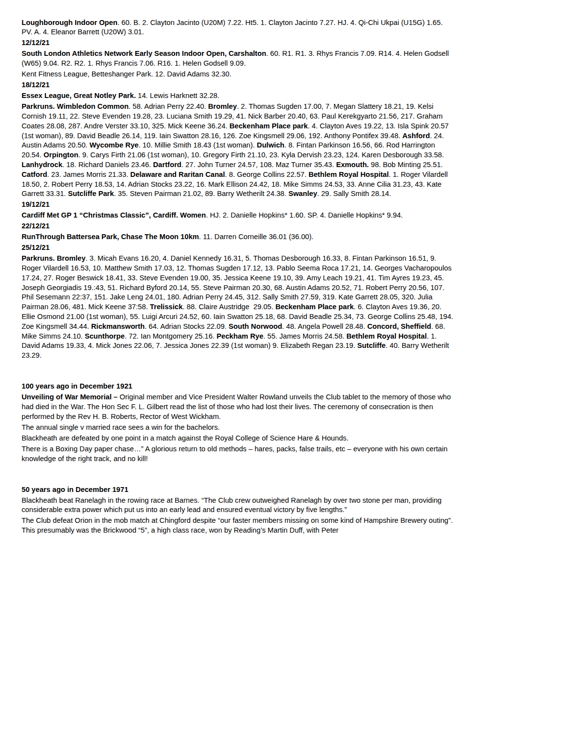Loughborough Indoor Open. 60. B. 2. Clayton Jacinto (U20M) 7.22. Ht5. 1. Clayton Jacinto 7.27. HJ. 4. Qi-Chi Ukpai (U15G) 1.65. PV. A. 4. Eleanor Barrett (U20W) 3.01.
12/12/21
South London Athletics Network Early Season Indoor Open, Carshalton. 60. R1. R1. 3. Rhys Francis 7.09. R14. 4. Helen Godsell (W65) 9.04. R2. R2. 1. Rhys Francis 7.06. R16. 1. Helen Godsell 9.09.
Kent Fitness League, Betteshanger Park. 12. David Adams 32.30.
18/12/21
Essex League, Great Notley Park. 14. Lewis Harknett 32.28.
Parkruns. Wimbledon Common. 58. Adrian Perry 22.40. Bromley. 2. Thomas Sugden 17.00, 7. Megan Slattery 18.21, 19. Kelsi Cornish 19.11, 22. Steve Evenden 19.28, 23. Luciana Smith 19.29, 41. Nick Barber 20.40, 63. Paul Kerekgyarto 21.56, 217. Graham Coates 28.08, 287. Andre Verster 33.10, 325. Mick Keene 36.24. Beckenham Place park. 4. Clayton Aves 19.22, 13. Isla Spink 20.57 (1st woman), 89. David Beadle 26.14, 119. Iain Swatton 28.16, 126. Zoe Kingsmell 29.06, 192. Anthony Pontifex 39.48. Ashford. 24. Austin Adams 20.50. Wycombe Rye. 10. Millie Smith 18.43 (1st woman). Dulwich. 8. Fintan Parkinson 16.56, 66. Rod Harrington 20.54. Orpington. 9. Carys Firth 21.06 (1st woman), 10. Gregory Firth 21.10, 23. Kyla Dervish 23.23, 124. Karen Desborough 33.58. Lanhydrock. 18. Richard Daniels 23.46. Dartford. 27. John Turner 24.57, 108. Maz Turner 35.43. Exmouth. 98. Bob Minting 25.51. Catford. 23. James Morris 21.33. Delaware and Raritan Canal. 8. George Collins 22.57. Bethlem Royal Hospital. 1. Roger Vilardell 18.50, 2. Robert Perry 18.53, 14. Adrian Stocks 23.22, 16. Mark Ellison 24.42, 18. Mike Simms 24.53, 33. Anne Cilia 31.23, 43. Kate Garrett 33.31. Sutcliffe Park. 35. Steven Pairman 21.02, 89. Barry Wetherilt 24.38. Swanley. 29. Sally Smith 28.14.
19/12/21
Cardiff Met GP 1 “Christmas Classic”, Cardiff. Women. HJ. 2. Danielle Hopkins* 1.60. SP. 4. Danielle Hopkins* 9.94.
22/12/21
RunThrough Battersea Park, Chase The Moon 10km. 11. Darren Corneille 36.01 (36.00).
25/12/21
Parkruns. Bromley. 3. Micah Evans 16.20, 4. Daniel Kennedy 16.31, 5. Thomas Desborough 16.33, 8. Fintan Parkinson 16.51, 9. Roger Vilardell 16.53, 10. Matthew Smith 17.03, 12. Thomas Sugden 17.12, 13. Pablo Seema Roca 17.21, 14. Georges Vacharopoulos 17.24, 27. Roger Beswick 18.41, 33. Steve Evenden 19.00, 35. Jessica Keene 19.10, 39. Amy Leach 19.21, 41. Tim Ayres 19.23, 45. Joseph Georgiadis 19.:43, 51. Richard Byford 20.14, 55. Steve Pairman 20.30, 68. Austin Adams 20.52, 71. Robert Perry 20.56, 107. Phil Sesemann 22:37, 151. Jake Leng 24.01, 180. Adrian Perry 24.45, 312. Sally Smith 27.59, 319. Kate Garrett 28.05, 320. Julia Pairman 28.06, 481. Mick Keene 37:58. Trelissick. 88. Claire Austridge 29.05. Beckenham Place park. 6. Clayton Aves 19.36, 20. Ellie Osmond 21.00 (1st woman), 55. Luigi Arcuri 24.52, 60. Iain Swatton 25.18, 68. David Beadle 25.34, 73. George Collins 25.48, 194. Zoe Kingsmell 34.44. Rickmansworth. 64. Adrian Stocks 22.09. South Norwood. 48. Angela Powell 28.48. Concord, Sheffield. 68. Mike Simms 24.10. Scunthorpe. 72. Ian Montgomery 25.16. Peckham Rye. 55. James Morris 24.58. Bethlem Royal Hospital. 1. David Adams 19.33, 4. Mick Jones 22.06, 7. Jessica Jones 22.39 (1st woman) 9. Elizabeth Regan 23.19. Sutcliffe. 40. Barry Wetherilt 23.29.
100 years ago in December 1921
Unveiling of War Memorial – Original member and Vice President Walter Rowland unveils the Club tablet to the memory of those who had died in the War. The Hon Sec F. L. Gilbert read the list of those who had lost their lives. The ceremony of consecration is then performed by the Rev H. B. Roberts, Rector of West Wickham.
The annual single v married race sees a win for the bachelors.
Blackheath are defeated by one point in a match against the Royal College of Science Hare & Hounds.
There is a Boxing Day paper chase…” A glorious return to old methods – hares, packs, false trails, etc – everyone with his own certain knowledge of the right track, and no kill!
50 years ago in December 1971
Blackheath beat Ranelagh in the rowing race at Barnes. “The Club crew outweighed Ranelagh by over two stone per man, providing considerable extra power which put us into an early lead and ensured eventual victory by five lengths.”
The Club defeat Orion in the mob match at Chingford despite “our faster members missing on some kind of Hampshire Brewery outing”. This presumably was the Brickwood “5”, a high class race, won by Reading’s Martin Duff, with Peter